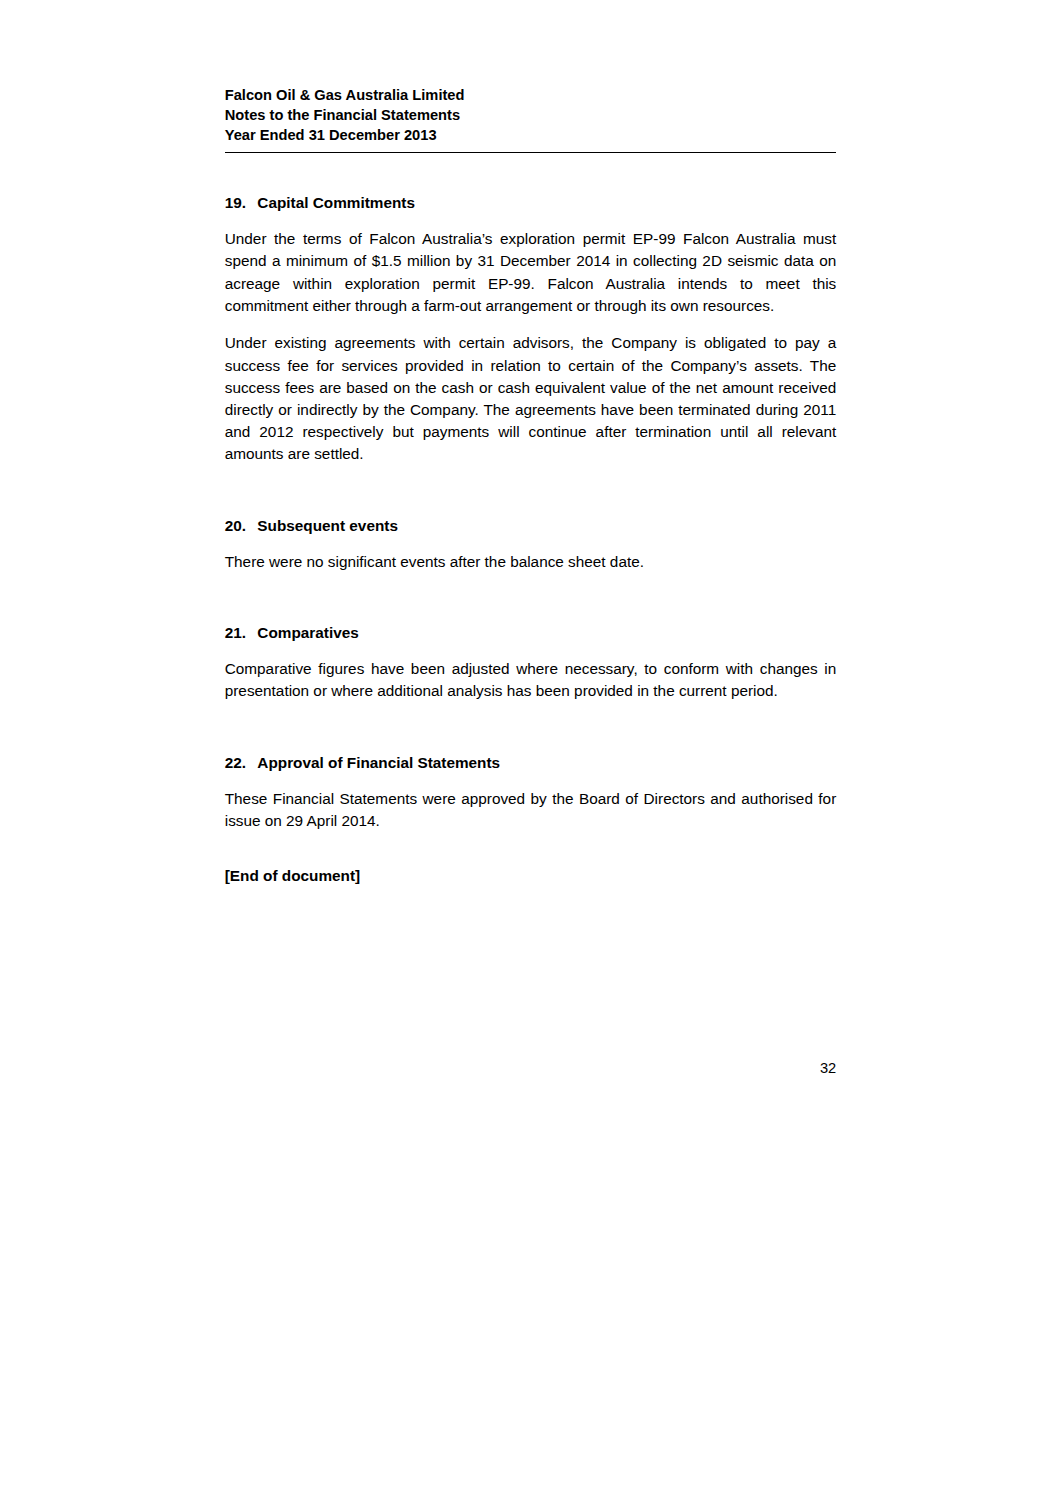Falcon Oil & Gas Australia Limited
Notes to the Financial Statements
Year Ended 31 December 2013
19. Capital Commitments
Under the terms of Falcon Australia’s exploration permit EP-99 Falcon Australia must spend a minimum of $1.5 million by 31 December 2014 in collecting 2D seismic data on acreage within exploration permit EP-99. Falcon Australia intends to meet this commitment either through a farm-out arrangement or through its own resources.
Under existing agreements with certain advisors, the Company is obligated to pay a success fee for services provided in relation to certain of the Company’s assets. The success fees are based on the cash or cash equivalent value of the net amount received directly or indirectly by the Company. The agreements have been terminated during 2011 and 2012 respectively but payments will continue after termination until all relevant amounts are settled.
20. Subsequent events
There were no significant events after the balance sheet date.
21. Comparatives
Comparative figures have been adjusted where necessary, to conform with changes in presentation or where additional analysis has been provided in the current period.
22. Approval of Financial Statements
These Financial Statements were approved by the Board of Directors and authorised for issue on 29 April 2014.
[End of document]
32